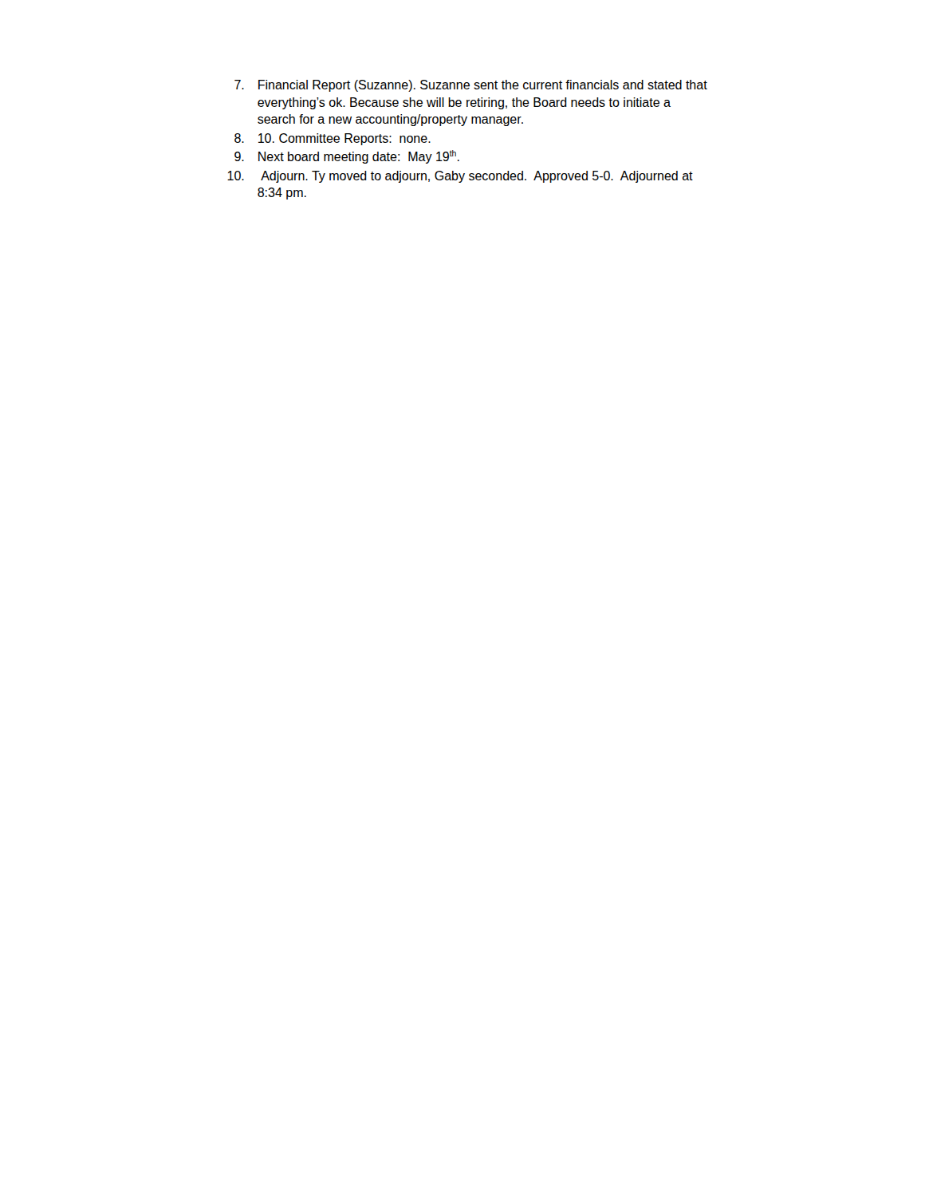Financial Report (Suzanne). Suzanne sent the current financials and stated that everything’s ok. Because she will be retiring, the Board needs to initiate a search for a new accounting/property manager.
10. Committee Reports: none.
Next board meeting date: May 19th.
Adjourn. Ty moved to adjourn, Gaby seconded. Approved 5-0. Adjourned at 8:34 pm.